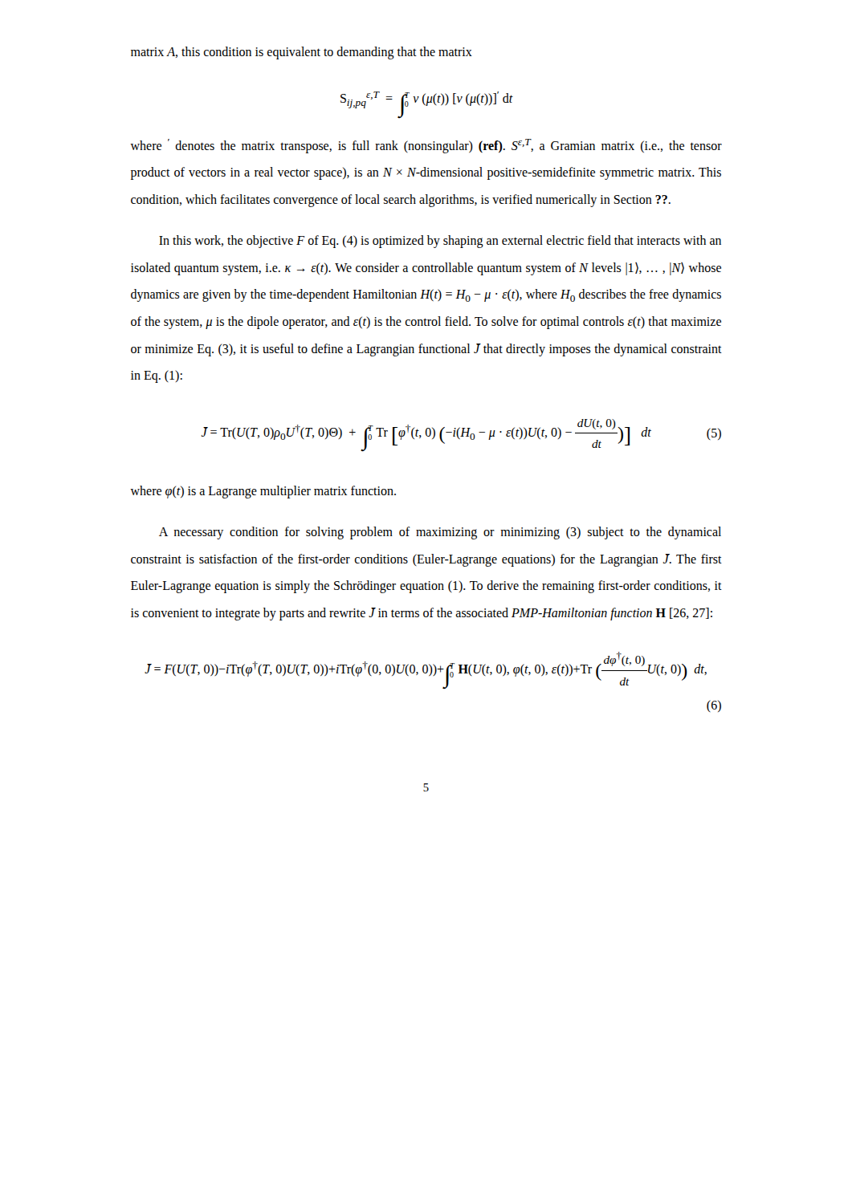matrix A, this condition is equivalent to demanding that the matrix
Sij,pqε,T = ∫T 0 ν (μ(t)) [ν (μ(t))]′ dt
where ′ denotes the matrix transpose, is full rank (nonsingular) (ref). Sε,T, a Gramian matrix (i.e., the tensor product of vectors in a real vector space), is an N × N-dimensional positive-semidefinite symmetric matrix. This condition, which facilitates convergence of local search algorithms, is verified numerically in Section ??.
In this work, the objective F of Eq. (4) is optimized by shaping an external electric field that interacts with an isolated quantum system, i.e. κ → ε(t). We consider a controllable quantum system of N levels |1⟩, … , |N⟩ whose dynamics are given by the time-dependent Hamiltonian H(t) = H0 − μ · ε(t), where H0 describes the free dynamics of the system, μ is the dipole operator, and ε(t) is the control field. To solve for optimal controls ε(t) that maximize or minimize Eq. (3), it is useful to define a Lagrangian functional J̄ that directly imposes the dynamical constraint in Eq. (1):
J̄ = Tr(U(T, 0)ρ0U†(T, 0)Θ) + ∫T 0 Tr [φ†(t, 0) (−i(H0 − μ · ε(t))U(t, 0) − dU(t, 0) dt)] dt
(5)
where φ(t) is a Lagrange multiplier matrix function.
A necessary condition for solving problem of maximizing or minimizing (3) subject to the dynamical constraint is satisfaction of the first-order conditions (Euler-Lagrange equations) for the Lagrangian J̄. The first Euler-Lagrange equation is simply the Schrödinger equation (1). To derive the remaining first-order conditions, it is convenient to integrate by parts and rewrite J̄ in terms of the associated PMP-Hamiltonian function H [26, 27]:
J̄ = F(U(T, 0))−i Tr(φ†(T, 0)U(T, 0))+i Tr(φ†(0, 0)U(0, 0))+∫T 0 H(U(t, 0), φ(t, 0), ε(t))+Tr (dφ†(t, 0) dt U(t, 0)) dt,
(6)
5